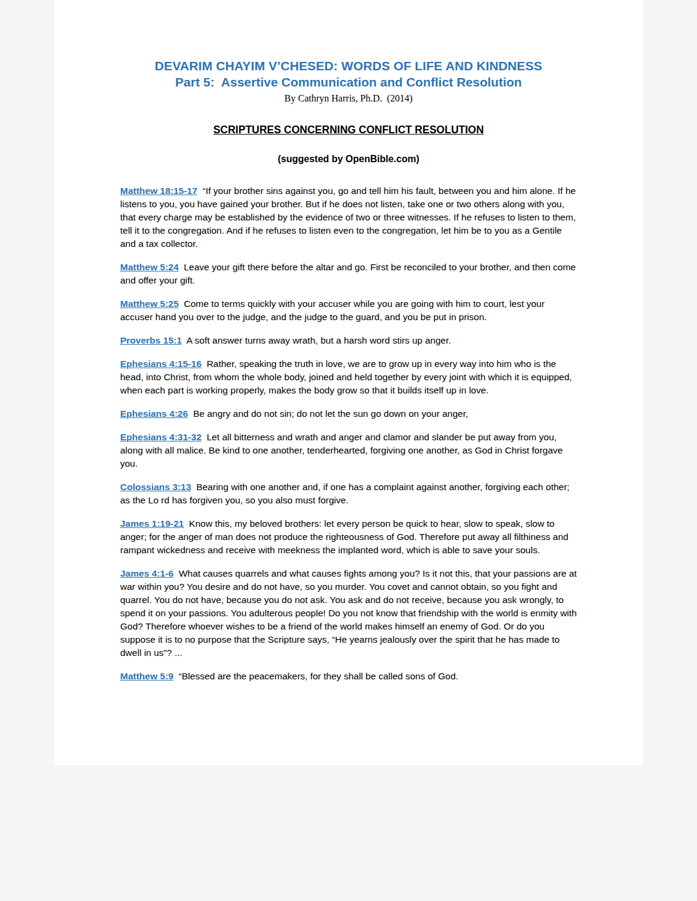DEVARIM CHAYIM V’CHESED: WORDS OF LIFE AND KINDNESS
Part 5: Assertive Communication and Conflict Resolution
By Cathryn Harris, Ph.D. (2014)
SCRIPTURES CONCERNING CONFLICT RESOLUTION
(suggested by OpenBible.com)
Matthew 18:15-17 “If your brother sins against you, go and tell him his fault, between you and him alone. If he listens to you, you have gained your brother. But if he does not listen, take one or two others along with you, that every charge may be established by the evidence of two or three witnesses. If he refuses to listen to them, tell it to the congregation. And if he refuses to listen even to the congregation, let him be to you as a Gentile and a tax collector.
Matthew 5:24 Leave your gift there before the altar and go. First be reconciled to your brother, and then come and offer your gift.
Matthew 5:25 Come to terms quickly with your accuser while you are going with him to court, lest your accuser hand you over to the judge, and the judge to the guard, and you be put in prison.
Proverbs 15:1 A soft answer turns away wrath, but a harsh word stirs up anger.
Ephesians 4:15-16 Rather, speaking the truth in love, we are to grow up in every way into him who is the head, into Christ, from whom the whole body, joined and held together by every joint with which it is equipped, when each part is working properly, makes the body grow so that it builds itself up in love.
Ephesians 4:26 Be angry and do not sin; do not let the sun go down on your anger,
Ephesians 4:31-32 Let all bitterness and wrath and anger and clamor and slander be put away from you, along with all malice. Be kind to one another, tenderhearted, forgiving one another, as God in Christ forgave you.
Colossians 3:13 Bearing with one another and, if one has a complaint against another, forgiving each other; as the Lo rd has forgiven you, so you also must forgive.
James 1:19-21 Know this, my beloved brothers: let every person be quick to hear, slow to speak, slow to anger; for the anger of man does not produce the righteousness of God. Therefore put away all filthiness and rampant wickedness and receive with meekness the implanted word, which is able to save your souls.
James 4:1-6 What causes quarrels and what causes fights among you? Is it not this, that your passions are at war within you? You desire and do not have, so you murder. You covet and cannot obtain, so you fight and quarrel. You do not have, because you do not ask. You ask and do not receive, because you ask wrongly, to spend it on your passions. You adulterous people! Do you not know that friendship with the world is enmity with God? Therefore whoever wishes to be a friend of the world makes himself an enemy of God. Or do you suppose it is to no purpose that the Scripture says, “He yearns jealously over the spirit that he has made to dwell in us”? ...
Matthew 5:9 “Blessed are the peacemakers, for they shall be called sons of God.